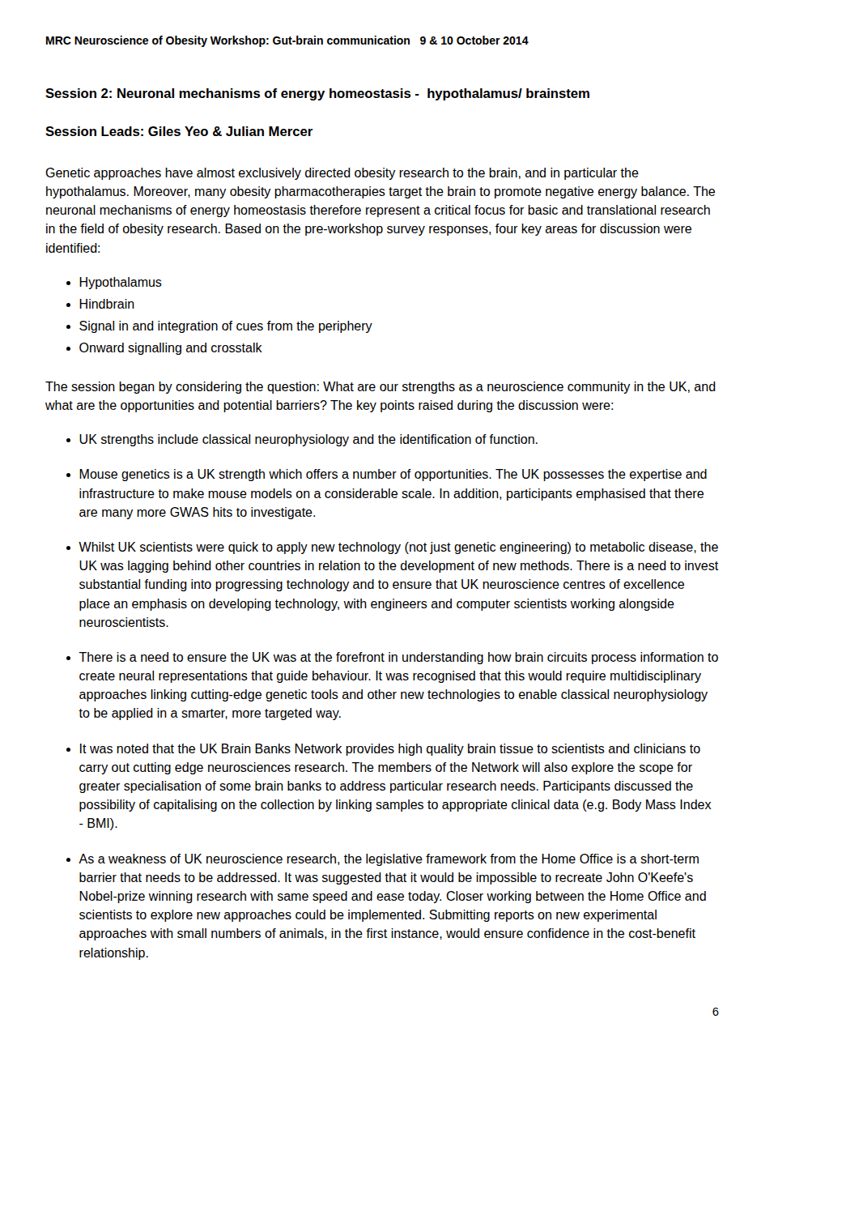MRC Neuroscience of Obesity Workshop: Gut-brain communication 9 & 10 October 2014
Session 2: Neuronal mechanisms of energy homeostasis - hypothalamus/ brainstem
Session Leads: Giles Yeo & Julian Mercer
Genetic approaches have almost exclusively directed obesity research to the brain, and in particular the hypothalamus. Moreover, many obesity pharmacotherapies target the brain to promote negative energy balance. The neuronal mechanisms of energy homeostasis therefore represent a critical focus for basic and translational research in the field of obesity research. Based on the pre-workshop survey responses, four key areas for discussion were identified:
Hypothalamus
Hindbrain
Signal in and integration of cues from the periphery
Onward signalling and crosstalk
The session began by considering the question: What are our strengths as a neuroscience community in the UK, and what are the opportunities and potential barriers? The key points raised during the discussion were:
UK strengths include classical neurophysiology and the identification of function.
Mouse genetics is a UK strength which offers a number of opportunities. The UK possesses the expertise and infrastructure to make mouse models on a considerable scale. In addition, participants emphasised that there are many more GWAS hits to investigate.
Whilst UK scientists were quick to apply new technology (not just genetic engineering) to metabolic disease, the UK was lagging behind other countries in relation to the development of new methods. There is a need to invest substantial funding into progressing technology and to ensure that UK neuroscience centres of excellence place an emphasis on developing technology, with engineers and computer scientists working alongside neuroscientists.
There is a need to ensure the UK was at the forefront in understanding how brain circuits process information to create neural representations that guide behaviour. It was recognised that this would require multidisciplinary approaches linking cutting-edge genetic tools and other new technologies to enable classical neurophysiology to be applied in a smarter, more targeted way.
It was noted that the UK Brain Banks Network provides high quality brain tissue to scientists and clinicians to carry out cutting edge neurosciences research. The members of the Network will also explore the scope for greater specialisation of some brain banks to address particular research needs. Participants discussed the possibility of capitalising on the collection by linking samples to appropriate clinical data (e.g. Body Mass Index - BMI).
As a weakness of UK neuroscience research, the legislative framework from the Home Office is a short-term barrier that needs to be addressed. It was suggested that it would be impossible to recreate John O'Keefe's Nobel-prize winning research with same speed and ease today. Closer working between the Home Office and scientists to explore new approaches could be implemented. Submitting reports on new experimental approaches with small numbers of animals, in the first instance, would ensure confidence in the cost-benefit relationship.
6